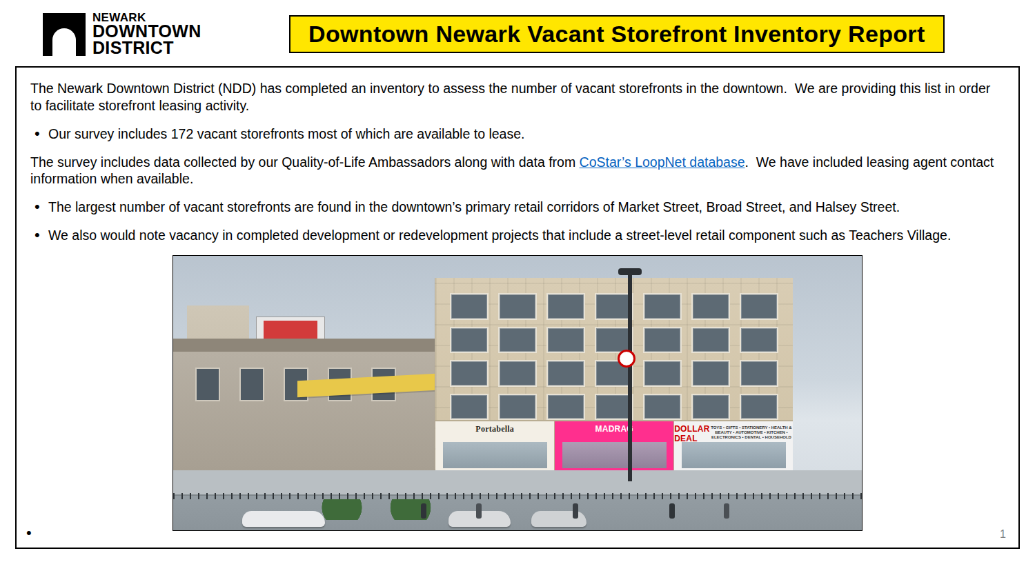NEWARK
DOWNTOWN
DISTRICT
Downtown Newark Vacant Storefront Inventory Report
The Newark Downtown District (NDD) has completed an inventory to assess the number of vacant storefronts in the downtown. We are providing this list in order to facilitate storefront leasing activity.
Our survey includes 172 vacant storefronts most of which are available to lease.
The survey includes data collected by our Quality-of-Life Ambassadors along with data from CoStar’s LoopNet database. We have included leasing agent contact information when available.
The largest number of vacant storefronts are found in the downtown’s primary retail corridors of Market Street, Broad Street, and Halsey Street.
We also would note vacancy in completed development or redevelopment projects that include a street-level retail component such as Teachers Village.
Portabella
MADRAG
DOLLAR DEALTOYS • GIFTS • STATIONERY • HEALTH & BEAUTY • AUTOMOTIVE • KITCHEN • ELECTRONICS • DENTAL • HOUSEHOLD
• 1